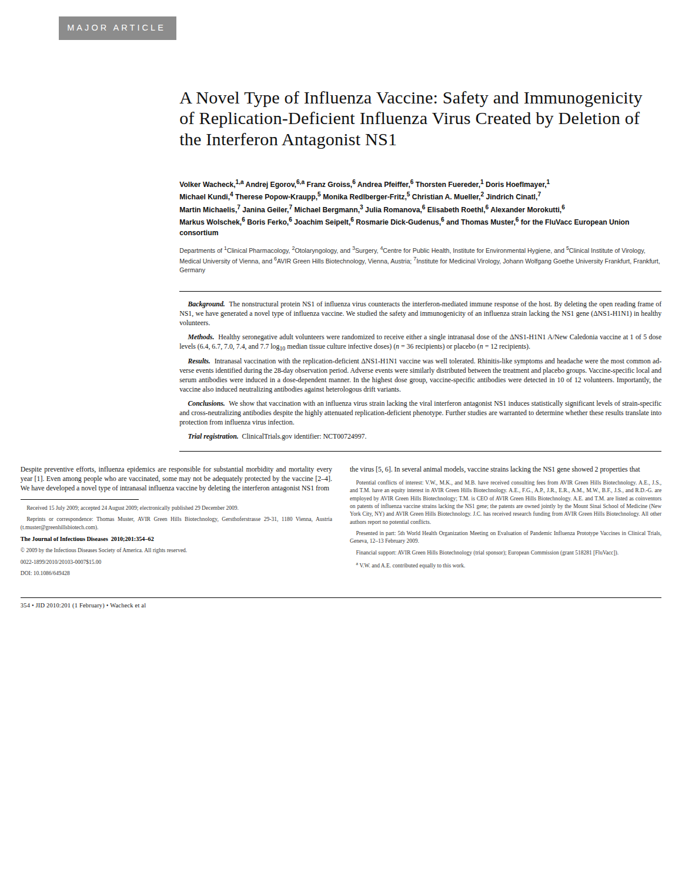MAJOR ARTICLE
A Novel Type of Influenza Vaccine: Safety and Immunogenicity of Replication-Deficient Influenza Virus Created by Deletion of the Interferon Antagonist NS1
Volker Wacheck,1,a Andrej Egorov,6,a Franz Groiss,6 Andrea Pfeiffer,6 Thorsten Fuereder,1 Doris Hoeflmayer,1
Michael Kundi,4 Therese Popow-Kraupp,5 Monika Redlberger-Fritz,5 Christian A. Mueller,2 Jindrich Cinatl,7
Martin Michaelis,7 Janina Geiler,7 Michael Bergmann,3 Julia Romanova,6 Elisabeth Roethl,6 Alexander Morokutti,6
Markus Wolschek,6 Boris Ferko,6 Joachim Seipelt,6 Rosmarie Dick-Gudenus,6 and Thomas Muster,6 for the FluVacc European Union consortium
Departments of 1Clinical Pharmacology, 2Otolaryngology, and 3Surgery, 4Centre for Public Health, Institute for Environmental Hygiene, and 5Clinical Institute of Virology, Medical University of Vienna, and 6AVIR Green Hills Biotechnology, Vienna, Austria; 7Institute for Medicinal Virology, Johann Wolfgang Goethe University Frankfurt, Frankfurt, Germany
Background. The nonstructural protein NS1 of influenza virus counteracts the interferon-mediated immune response of the host. By deleting the open reading frame of NS1, we have generated a novel type of influenza vaccine. We studied the safety and immunogenicity of an influenza strain lacking the NS1 gene (ΔNS1-H1N1) in healthy volunteers.
Methods. Healthy seronegative adult volunteers were randomized to receive either a single intranasal dose of the ΔNS1-H1N1 A/New Caledonia vaccine at 1 of 5 dose levels (6.4, 6.7, 7.0, 7.4, and 7.7 log10 median tissue culture infective doses) (n = 36 recipients) or placebo (n = 12 recipients).
Results. Intranasal vaccination with the replication-deficient ΔNS1-H1N1 vaccine was well tolerated. Rhinitis-like symptoms and headache were the most common adverse events identified during the 28-day observation period. Adverse events were similarly distributed between the treatment and placebo groups. Vaccine-specific local and serum antibodies were induced in a dose-dependent manner. In the highest dose group, vaccine-specific antibodies were detected in 10 of 12 volunteers. Importantly, the vaccine also induced neutralizing antibodies against heterologous drift variants.
Conclusions. We show that vaccination with an influenza virus strain lacking the viral interferon antagonist NS1 induces statistically significant levels of strain-specific and cross-neutralizing antibodies despite the highly attenuated replication-deficient phenotype. Further studies are warranted to determine whether these results translate into protection from influenza virus infection.
Trial registration. ClinicalTrials.gov identifier: NCT00724997.
Despite preventive efforts, influenza epidemics are responsible for substantial morbidity and mortality every year [1]. Even among people who are vaccinated, some may not be adequately protected by the vaccine [2–4]. We have developed a novel type of intranasal influenza vaccine by deleting the interferon antagonist NS1 from
Received 15 July 2009; accepted 24 August 2009; electronically published 29 December 2009.
Reprints or correspondence: Thomas Muster, AVIR Green Hills Biotechnology, Gersthoferstrasse 29-31, 1180 Vienna, Austria (t.muster@greenhillsbiotech.com).
The Journal of Infectious Diseases 2010;201:354–62
© 2009 by the Infectious Diseases Society of America. All rights reserved.
0022-1899/2010/20103-0007$15.00
DOI: 10.1086/649428
the virus [5, 6]. In several animal models, vaccine strains lacking the NS1 gene showed 2 properties that
Potential conflicts of interest: V.W., M.K., and M.B. have received consulting fees from AVIR Green Hills Biotechnology. A.E., J.S., and T.M. have an equity interest in AVIR Green Hills Biotechnology. A.E., F.G., A.P., J.R., E.R., A.M., M.W., B.F., J.S., and R.D.-G. are employed by AVIR Green Hills Biotechnology; T.M. is CEO of AVIR Green Hills Biotechnology. A.E. and T.M. are listed as coinventors on patents of influenza vaccine strains lacking the NS1 gene; the patents are owned jointly by the Mount Sinai School of Medicine (New York City, NY) and AVIR Green Hills Biotechnology. J.C. has received research funding from AVIR Green Hills Biotechnology. All other authors report no potential conflicts.
Presented in part: 5th World Health Organization Meeting on Evaluation of Pandemic Influenza Prototype Vaccines in Clinical Trials, Geneva, 12–13 February 2009.
Financial support: AVIR Green Hills Biotechnology (trial sponsor); European Commission (grant 518281 [FluVacc]).
a V.W. and A.E. contributed equally to this work.
354 • JID 2010:201 (1 February) • Wacheck et al